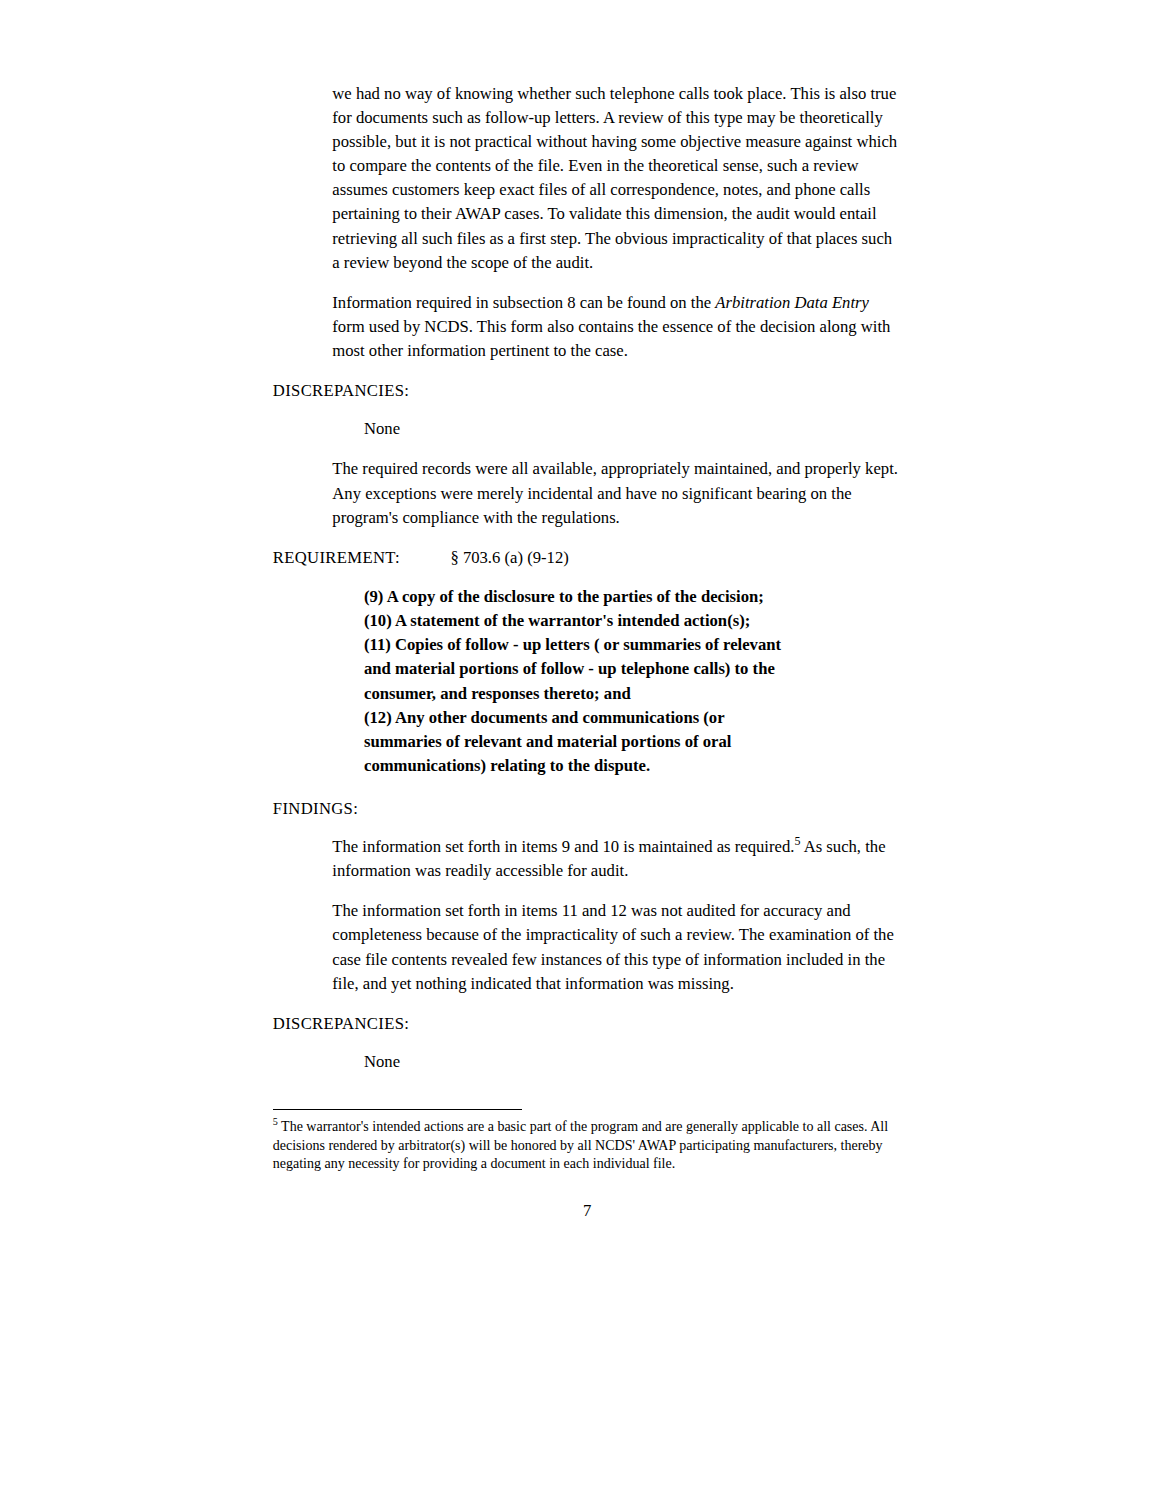we had no way of knowing whether such telephone calls took place. This is also true for documents such as follow-up letters. A review of this type may be theoretically possible, but it is not practical without having some objective measure against which to compare the contents of the file. Even in the theoretical sense, such a review assumes customers keep exact files of all correspondence, notes, and phone calls pertaining to their AWAP cases. To validate this dimension, the audit would entail retrieving all such files as a first step. The obvious impracticality of that places such a review beyond the scope of the audit.
Information required in subsection 8 can be found on the Arbitration Data Entry form used by NCDS. This form also contains the essence of the decision along with most other information pertinent to the case.
DISCREPANCIES:
None
The required records were all available, appropriately maintained, and properly kept. Any exceptions were merely incidental and have no significant bearing on the program's compliance with the regulations.
REQUIREMENT:
§ 703.6 (a) (9-12)
(9) A copy of the disclosure to the parties of the decision;
(10) A statement of the warrantor's intended action(s);
(11) Copies of follow - up letters ( or summaries of relevant
and material portions of follow - up telephone calls) to the
consumer, and responses thereto; and
(12) Any other documents and communications (or
summaries of relevant and material portions of oral
communications) relating to the dispute.
FINDINGS:
The information set forth in items 9 and 10 is maintained as required.5 As such, the information was readily accessible for audit.
The information set forth in items 11 and 12 was not audited for accuracy and completeness because of the impracticality of such a review. The examination of the case file contents revealed few instances of this type of information included in the file, and yet nothing indicated that information was missing.
DISCREPANCIES:
None
5 The warrantor's intended actions are a basic part of the program and are generally applicable to all cases. All decisions rendered by arbitrator(s) will be honored by all NCDS' AWAP participating manufacturers, thereby negating any necessity for providing a document in each individual file.
7